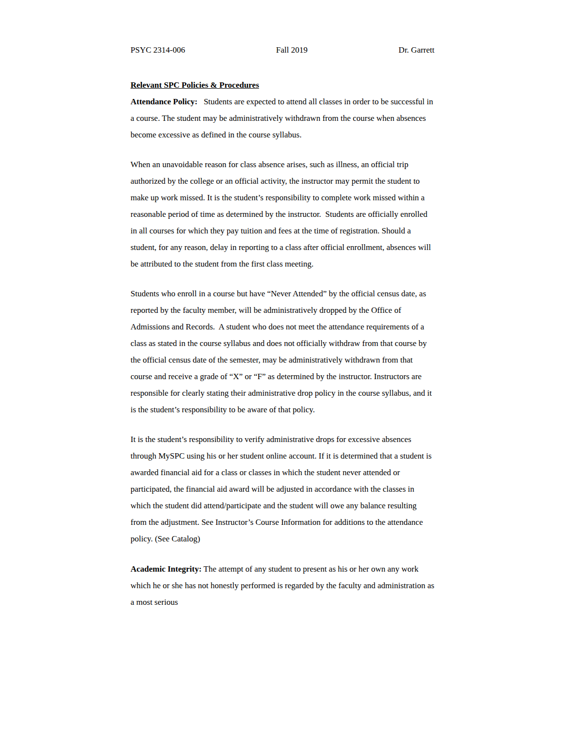PSYC 2314-006 Fall 2019 Dr. Garrett
Relevant SPC Policies & Procedures
Attendance Policy: Students are expected to attend all classes in order to be successful in a course. The student may be administratively withdrawn from the course when absences become excessive as defined in the course syllabus.
When an unavoidable reason for class absence arises, such as illness, an official trip authorized by the college or an official activity, the instructor may permit the student to make up work missed. It is the student’s responsibility to complete work missed within a reasonable period of time as determined by the instructor. Students are officially enrolled in all courses for which they pay tuition and fees at the time of registration. Should a student, for any reason, delay in reporting to a class after official enrollment, absences will be attributed to the student from the first class meeting.
Students who enroll in a course but have “Never Attended” by the official census date, as reported by the faculty member, will be administratively dropped by the Office of Admissions and Records. A student who does not meet the attendance requirements of a class as stated in the course syllabus and does not officially withdraw from that course by the official census date of the semester, may be administratively withdrawn from that course and receive a grade of “X” or “F” as determined by the instructor. Instructors are responsible for clearly stating their administrative drop policy in the course syllabus, and it is the student’s responsibility to be aware of that policy.
It is the student’s responsibility to verify administrative drops for excessive absences through MySPC using his or her student online account. If it is determined that a student is awarded financial aid for a class or classes in which the student never attended or participated, the financial aid award will be adjusted in accordance with the classes in which the student did attend/participate and the student will owe any balance resulting from the adjustment. See Instructor’s Course Information for additions to the attendance policy. (See Catalog)
Academic Integrity: The attempt of any student to present as his or her own any work which he or she has not honestly performed is regarded by the faculty and administration as a most serious